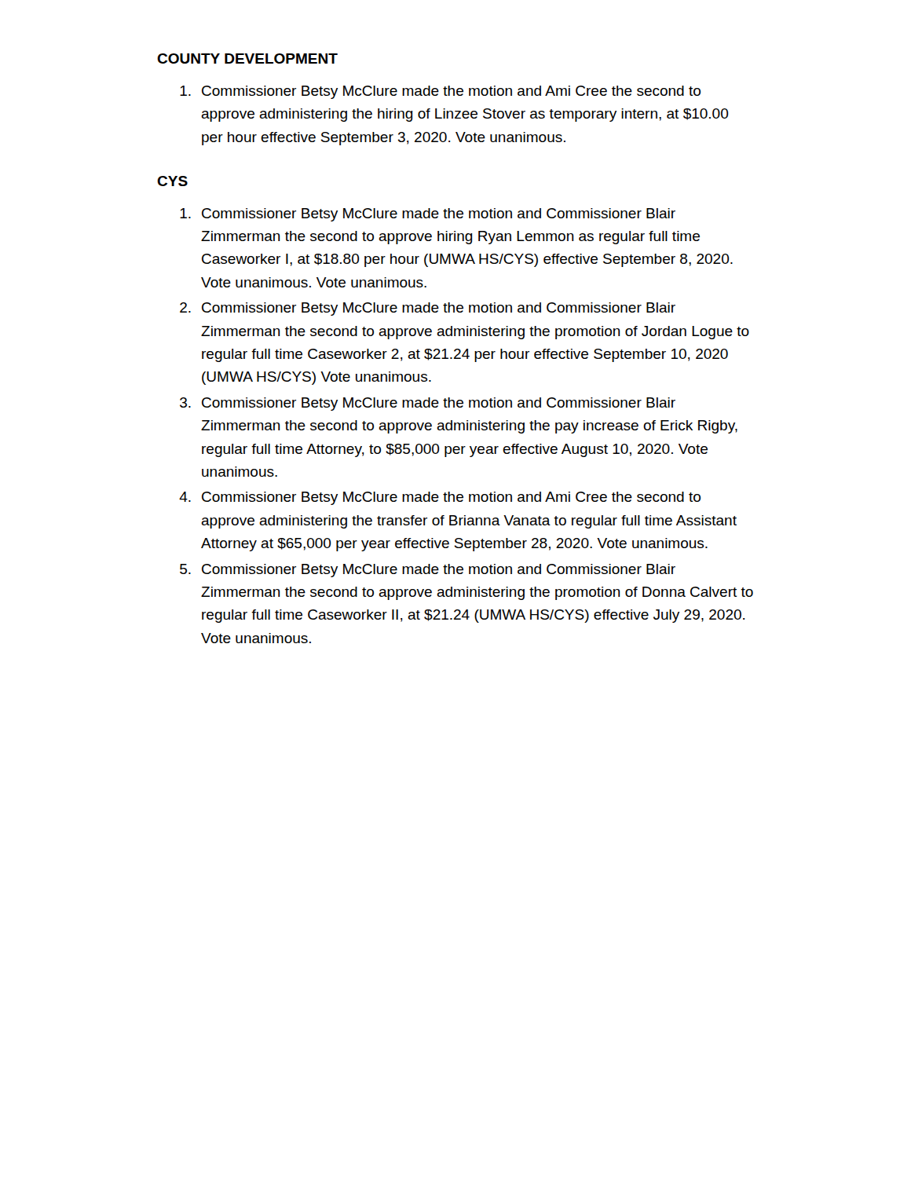COUNTY DEVELOPMENT
Commissioner Betsy McClure made the motion and Ami Cree the second to approve administering the hiring of Linzee Stover as temporary intern, at $10.00 per hour effective September 3, 2020. Vote unanimous.
CYS
Commissioner Betsy McClure made the motion and Commissioner Blair Zimmerman the second to approve hiring Ryan Lemmon as regular full time Caseworker I, at $18.80 per hour (UMWA HS/CYS) effective September 8, 2020. Vote unanimous. Vote unanimous.
Commissioner Betsy McClure made the motion and Commissioner Blair Zimmerman the second to approve administering the promotion of Jordan Logue to regular full time Caseworker 2, at $21.24 per hour effective September 10, 2020 (UMWA HS/CYS) Vote unanimous.
Commissioner Betsy McClure made the motion and Commissioner Blair Zimmerman the second to approve administering the pay increase of Erick Rigby, regular full time Attorney, to $85,000 per year effective August 10, 2020. Vote unanimous.
Commissioner Betsy McClure made the motion and Ami Cree the second to approve administering the transfer of Brianna Vanata to regular full time Assistant Attorney at $65,000 per year effective September 28, 2020. Vote unanimous.
Commissioner Betsy McClure made the motion and Commissioner Blair Zimmerman the second to approve administering the promotion of Donna Calvert to regular full time Caseworker II, at $21.24 (UMWA HS/CYS) effective July 29, 2020. Vote unanimous.